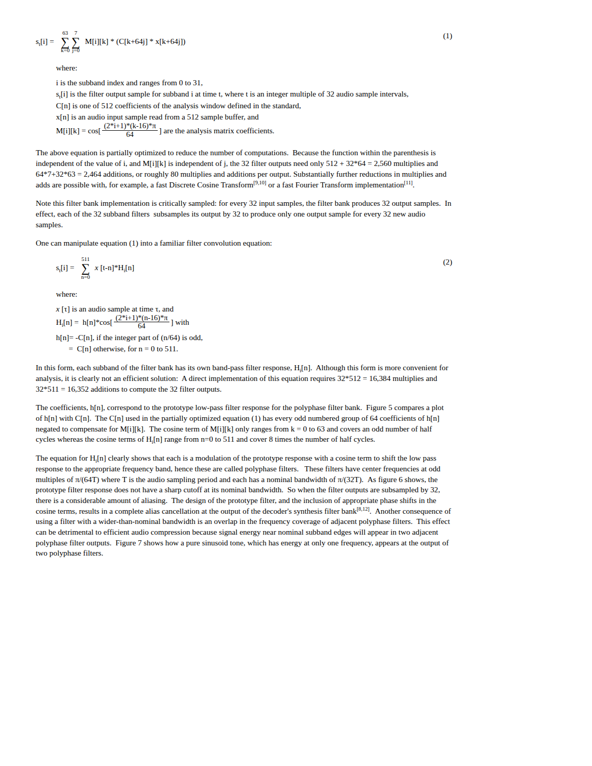(1)
st[i] = 63 ∑ k=0 7 ∑ j=0 M[i][k] * (C[k+64j] * x[k+64j])
where:
i is the subband index and ranges from 0 to 31,
st[i] is the filter output sample for subband i at time t, where t is an integer multiple of 32 audio sample intervals,
C[n] is one of 512 coefficients of the analysis window defined in the standard,
x[n] is an audio input sample read from a 512 sample buffer, and
M[i][k] = cos[(2*i+1)*(k-16)*π 64] are the analysis matrix coefficients.
The above equation is partially optimized to reduce the number of computations. Because the function within the parenthesis is independent of the value of i, and M[i][k] is independent of j, the 32 filter outputs need only 512 + 32*64 = 2,560 multiplies and 64*7+32*63 = 2,464 additions, or roughly 80 multiplies and additions per output. Substantially further reductions in multiplies and adds are possible with, for example, a fast Discrete Cosine Transform[9,10] or a fast Fourier Transform implementation[11].
Note this filter bank implementation is critically sampled: for every 32 input samples, the filter bank produces 32 output samples. In effect, each of the 32 subband filters subsamples its output by 32 to produce only one output sample for every 32 new audio samples.
One can manipulate equation (1) into a familiar filter convolution equation:
(2)
st[i] = 511 ∑ n=0 x [t-n]*Hi[n]
where:
x [τ] is an audio sample at time τ, and
Hi[n] = h[n]*cos[(2*i+1)*(n-16)*π 64] with
h[n]= -C[n], if the integer part of (n/64) is odd,
= C[n] otherwise, for n = 0 to 511.
In this form, each subband of the filter bank has its own band-pass filter response, Hi[n]. Although this form is more convenient for analysis, it is clearly not an efficient solution: A direct implementation of this equation requires 32*512 = 16,384 multiplies and 32*511 = 16,352 additions to compute the 32 filter outputs.
The coefficients, h[n], correspond to the prototype low-pass filter response for the polyphase filter bank. Figure 5 compares a plot of h[n] with C[n]. The C[n] used in the partially optimized equation (1) has every odd numbered group of 64 coefficients of h[n] negated to compensate for M[i][k]. The cosine term of M[i][k] only ranges from k = 0 to 63 and covers an odd number of half cycles whereas the cosine terms of Hi[n] range from n=0 to 511 and cover 8 times the number of half cycles.
The equation for Hi[n] clearly shows that each is a modulation of the prototype response with a cosine term to shift the low pass response to the appropriate frequency band, hence these are called polyphase filters. These filters have center frequencies at odd multiples of π/(64T) where T is the audio sampling period and each has a nominal bandwidth of π/(32T). As figure 6 shows, the prototype filter response does not have a sharp cutoff at its nominal bandwidth. So when the filter outputs are subsampled by 32, there is a considerable amount of aliasing. The design of the prototype filter, and the inclusion of appropriate phase shifts in the cosine terms, results in a complete alias cancellation at the output of the decoder's synthesis filter bank[8,12]. Another consequence of using a filter with a wider-than-nominal bandwidth is an overlap in the frequency coverage of adjacent polyphase filters. This effect can be detrimental to efficient audio compression because signal energy near nominal subband edges will appear in two adjacent polyphase filter outputs. Figure 7 shows how a pure sinusoid tone, which has energy at only one frequency, appears at the output of two polyphase filters.